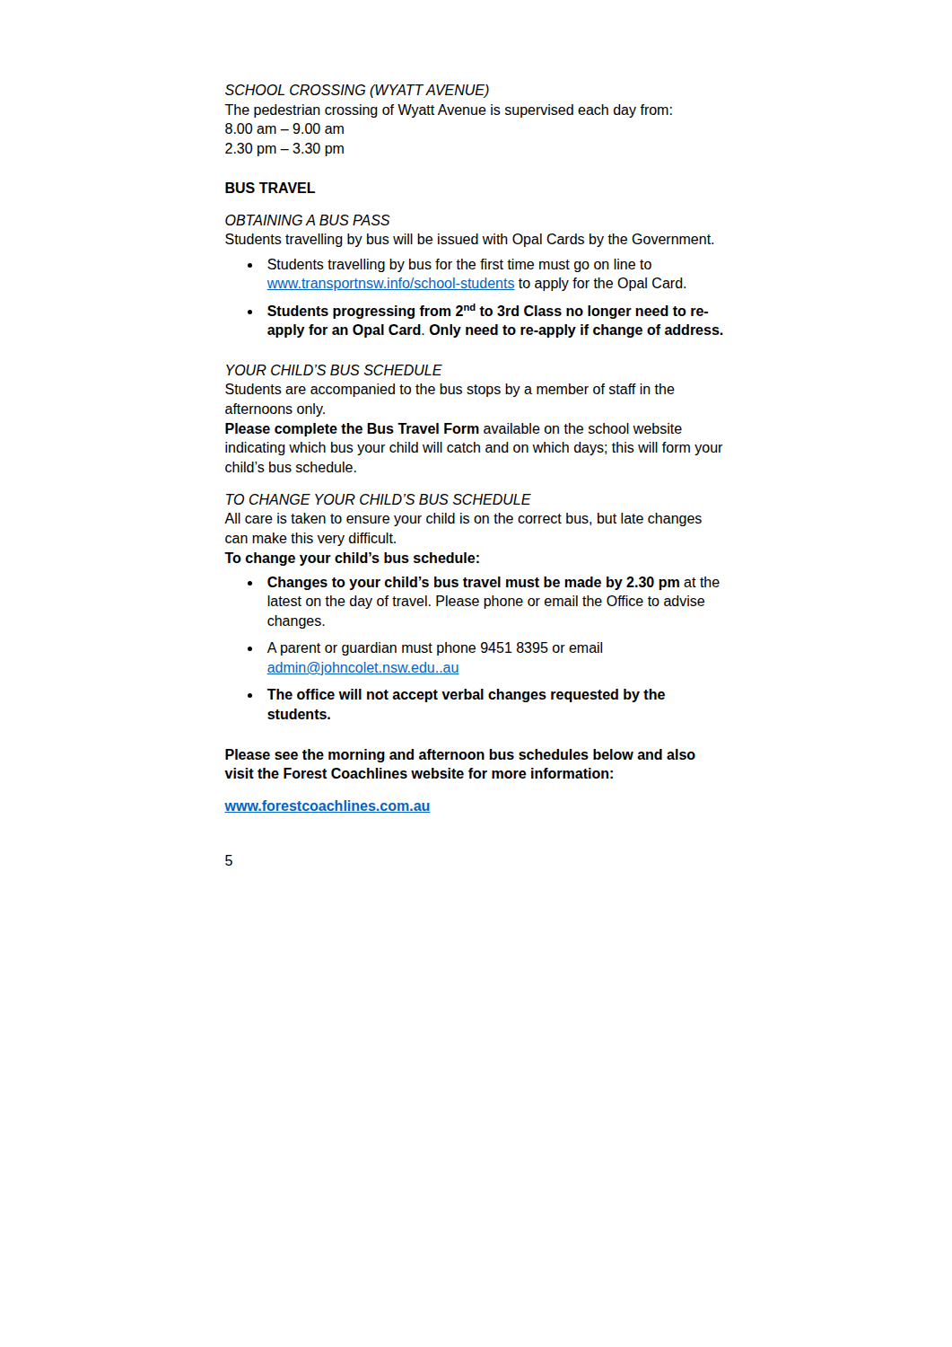SCHOOL CROSSING (WYATT AVENUE)
The pedestrian crossing of Wyatt Avenue is supervised each day from:
8.00 am – 9.00 am
2.30 pm – 3.30 pm
BUS TRAVEL
OBTAINING A BUS PASS
Students travelling by bus will be issued with Opal Cards by the Government.
Students travelling by bus for the first time must go on line to
www.transportnsw.info/school-students to apply for the Opal Card.
Students progressing from 2nd to 3rd Class no longer need to re-apply for an Opal Card. Only need to re-apply if change of address.
YOUR CHILD’S BUS SCHEDULE
Students are accompanied to the bus stops by a member of staff in the afternoons only.
Please complete the Bus Travel Form available on the school website indicating which bus your child will catch and on which days; this will form your child’s bus schedule.
TO CHANGE YOUR CHILD’S BUS SCHEDULE
All care is taken to ensure your child is on the correct bus, but late changes can make this very difficult.
To change your child’s bus schedule:
Changes to your child’s bus travel must be made by 2.30 pm at the latest on the day of travel. Please phone or email the Office to advise changes.
A parent or guardian must phone 9451 8395 or email admin@johncolet.nsw.edu..au
The office will not accept verbal changes requested by the students.
Please see the morning and afternoon bus schedules below and also visit the Forest Coachlines website for more information:
www.forestcoachlines.com.au
5